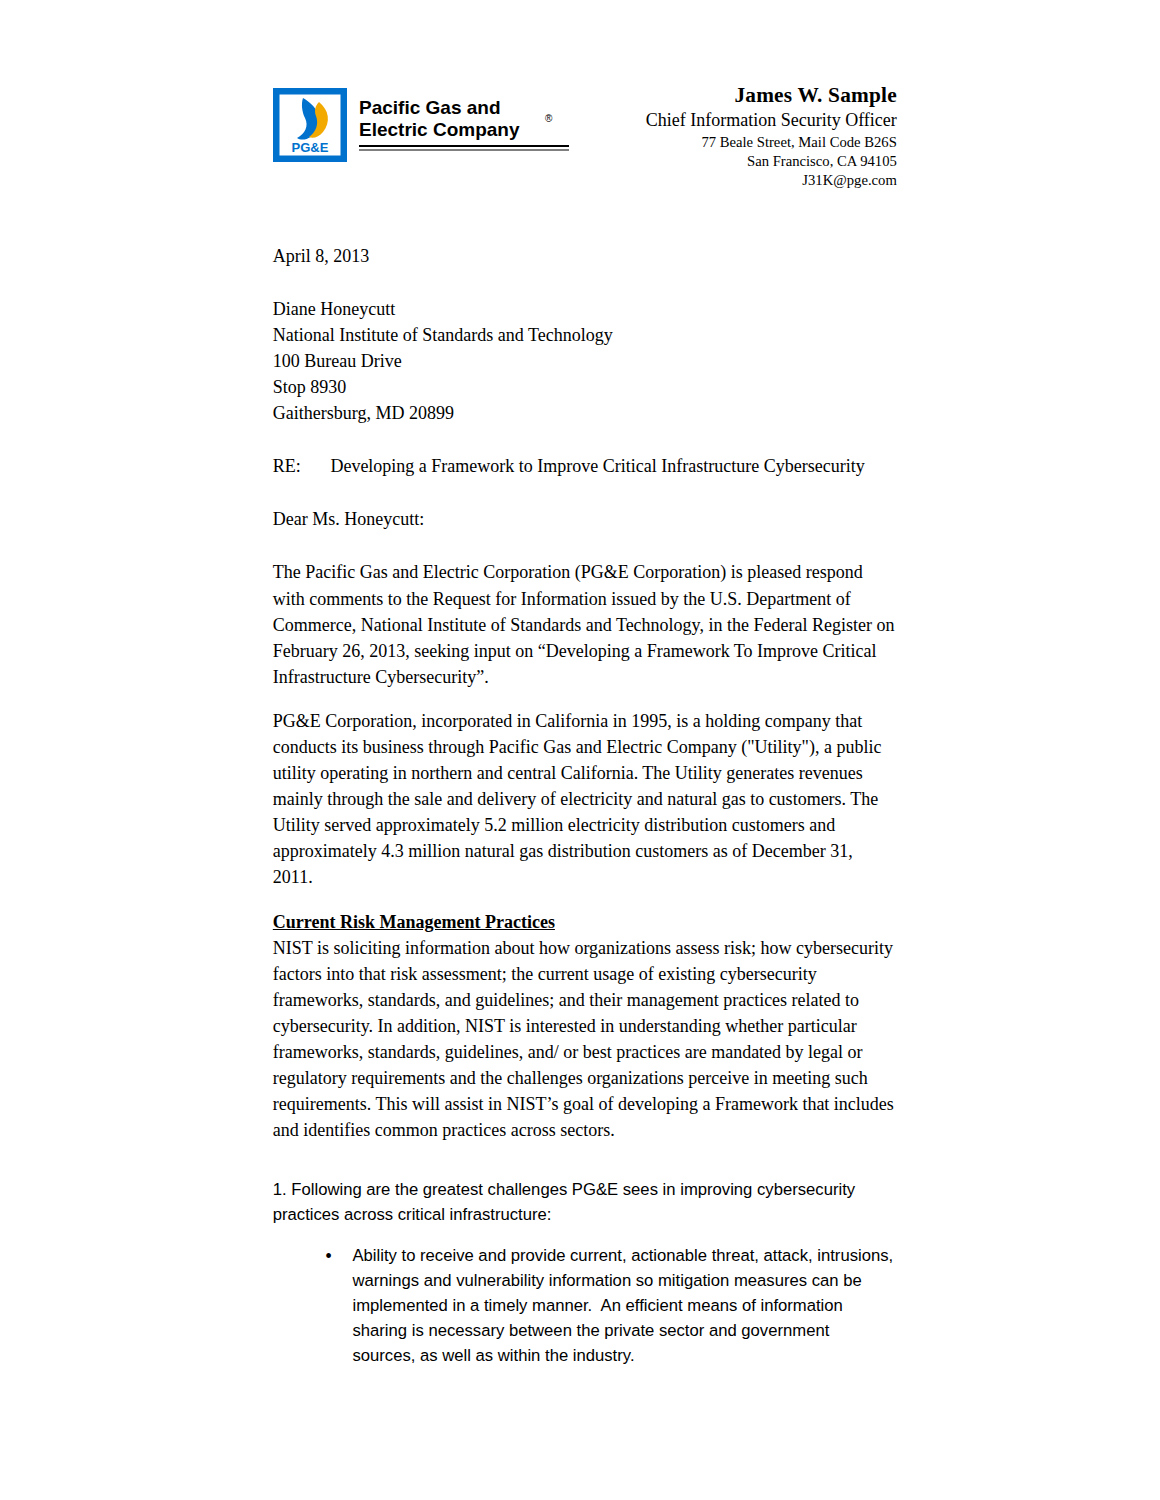PG&E Pacific Gas and Electric Company ®
James W. Sample
Chief Information Security Officer
77 Beale Street, Mail Code B26S
San Francisco, CA 94105
J31K@pge.com
April 8, 2013
Diane Honeycutt
National Institute of Standards and Technology
100 Bureau Drive
Stop 8930
Gaithersburg, MD 20899
RE: Developing a Framework to Improve Critical Infrastructure Cybersecurity
Dear Ms. Honeycutt:
The Pacific Gas and Electric Corporation (PG&E Corporation) is pleased respond with comments to the Request for Information issued by the U.S. Department of Commerce, National Institute of Standards and Technology, in the Federal Register on February 26, 2013, seeking input on “Developing a Framework To Improve Critical Infrastructure Cybersecurity”.
PG&E Corporation, incorporated in California in 1995, is a holding company that conducts its business through Pacific Gas and Electric Company ("Utility"), a public utility operating in northern and central California. The Utility generates revenues mainly through the sale and delivery of electricity and natural gas to customers. The Utility served approximately 5.2 million electricity distribution customers and approximately 4.3 million natural gas distribution customers as of December 31, 2011.
Current Risk Management Practices
NIST is soliciting information about how organizations assess risk; how cybersecurity factors into that risk assessment; the current usage of existing cybersecurity frameworks, standards, and guidelines; and their management practices related to cybersecurity. In addition, NIST is interested in understanding whether particular frameworks, standards, guidelines, and/ or best practices are mandated by legal or regulatory requirements and the challenges organizations perceive in meeting such requirements. This will assist in NIST’s goal of developing a Framework that includes and identifies common practices across sectors.
1. Following are the greatest challenges PG&E sees in improving cybersecurity practices across critical infrastructure:
Ability to receive and provide current, actionable threat, attack, intrusions, warnings and vulnerability information so mitigation measures can be implemented in a timely manner. An efficient means of information sharing is necessary between the private sector and government sources, as well as within the industry.